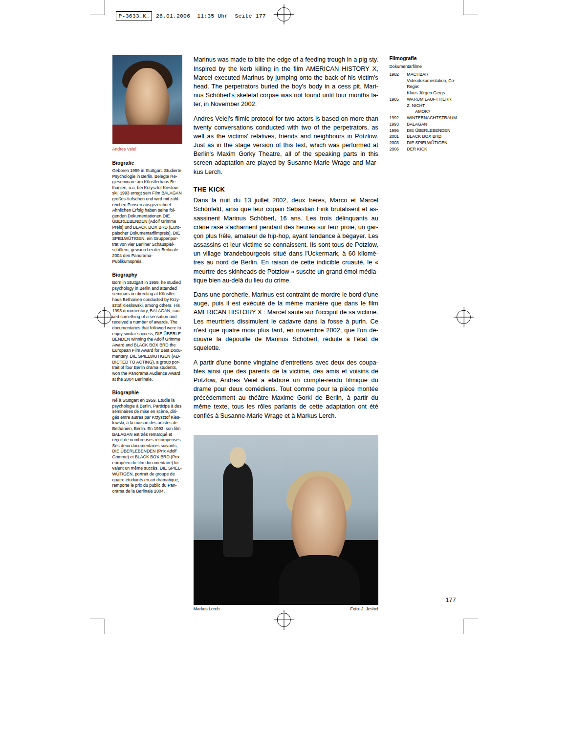P-3633_K_26.01.2006 11:35 Uhr Seite 177
Andres Veiel
Biografie
Geboren 1959 in Stuttgart. Studierte Psychologie in Berlin. Belegte Regieseminare am Künstlerhaus Bethanien, u.a. bei Krzysztof Kieslowski. 1993 erregt sein Film BALAGAN großes Aufsehen und wird mit zahlreichen Preisen ausgezeichnet. Ähnlichen Erfolg haben seine folgenden Dokumentationen DIE ÜBERLEBENDEN (Adolf Grimme Preis) und BLACK BOX BRD (Europäischer Dokumentarfilmpreis). DIE SPIELWÜTIGEN, ein Gruppenporträt von vier Berliner Schauspielschülern, gewann bei der Berlinale 2004 den Panorama-Publikumspreis.
Biography
Born in Stuttgart in 1959, he studied psychology in Berlin and attended seminars on directing at Künstlerhaus Bethanien conducted by Krzysztof Kieslowski, among others. His 1993 documentary, BALAGAN, caused something of a sensation and received a number of awards. The documentaries that followed were to enjoy similar success, DIE ÜBERLEBENDEN winning the Adolf Grimme Award and BLACK BOX BRD the European Film Award for Best Documentary. DIE SPIELWÜTIGEN (ADDICTED TO ACTING), a group portrait of four Berlin drama students, won the Panorama Audience Award at the 2004 Berlinale.
Biographie
Né à Stuttgart en 1959. Etudie la psychologie à Berlin. Participe à des séminaires de mise en scène, dirigés entre autres par Krzysztof Kieslowski, à la maison des artistes de Bethanien, Berlin. En 1993, son film BALAGAN est très remarqué et reçoit de nombreuses récompenses. Ses deux documentaires suivants, DIE ÜBERLEBENDEN (Prix Adolf Grimme) et BLACK BOX BRD (Prix européen du film documentaire) lui valent un même succès. DIE SPIELWÜTIGEN, portrait de groupe de quatre étudiants en art dramatique, remporte le prix du public du Panorama de la Berlinale 2004.
Marinus was made to bite the edge of a feeding trough in a pig sty. Inspired by the kerb killing in the film AMERICAN HISTORY X, Marcel executed Marinus by jumping onto the back of his victim's head. The perpetrators buried the boy's body in a cess pit. Marinus Schöberl's skeletal corpse was not found until four months later, in November 2002.
Andres Veiel's filmic protocol for two actors is based on more than twenty conversations conducted with two of the perpetrators, as well as the victims' relatives, friends and neighbours in Potzlow. Just as in the stage version of this text, which was performed at Berlin's Maxim Gorky Theatre, all of the speaking parts in this screen adaptation are played by Susanne-Marie Wrage and Markus Lerch.
THE KICK
Dans la nuit du 13 juillet 2002, deux frères, Marco et Marcel Schönfeld, ainsi que leur copain Sebastian Fink brutalisent et assassinent Marinus Schöberl, 16 ans. Les trois délinquants au crâne rasé s'acharnent pendant des heures sur leur proie, un garçon plus frêle, amateur de hip-hop, ayant tendance à bégayer. Les assassins et leur victime se connaissent. Ils sont tous de Potzlow, un village brandebourgeois situé dans l'Uckermark, à 60 kilomètres au nord de Berlin. En raison de cette indicible cruauté, le « meurtre des skinheads de Potzlow » suscite un grand émoi médiatique bien au-delà du lieu du crime.
Dans une porcherie, Marinus est contraint de mordre le bord d'une auge, puis il est exécuté de la même manière que dans le film AMERICAN HISTORY X : Marcel saute sur l'occiput de sa victime. Les meurtriers dissimulent le cadavre dans la fosse à purin. Ce n'est que quatre mois plus tard, en novembre 2002, que l'on découvre la dépouille de Marinus Schöberl, réduite à l'état de squelette.
A partir d'une bonne vingtaine d'entretiens avec deux des coupables ainsi que des parents de la victime, des amis et voisins de Potzlow, Andres Veiel a élaboré un compte-rendu filmique du drame pour deux comédiens. Tout comme pour la pièce montée précédemment au théâtre Maxime Gorki de Berlin, à partir du même texte, tous les rôles parlants de cette adaptation ont été confiés à Susanne-Marie Wrage et à Markus Lerch.
Markus Lerch Foto: J. Jeshel
Filmografie
Dokumentarfilme
1982 MACHBAR
Videodokumentation, Co-Regie:
Klaus Jürgen Gergs
1985 WARUM LÄUFT HERR Z. NICHT
AMOK?
1992 WINTERNACHTSTRAUM
1993 BALAGAN
1996 DIE ÜBERLEBENDEN
2001 BLACK BOX BRD
2003 DIE SPIELWÜTIGEN
2006 DER KICK
177